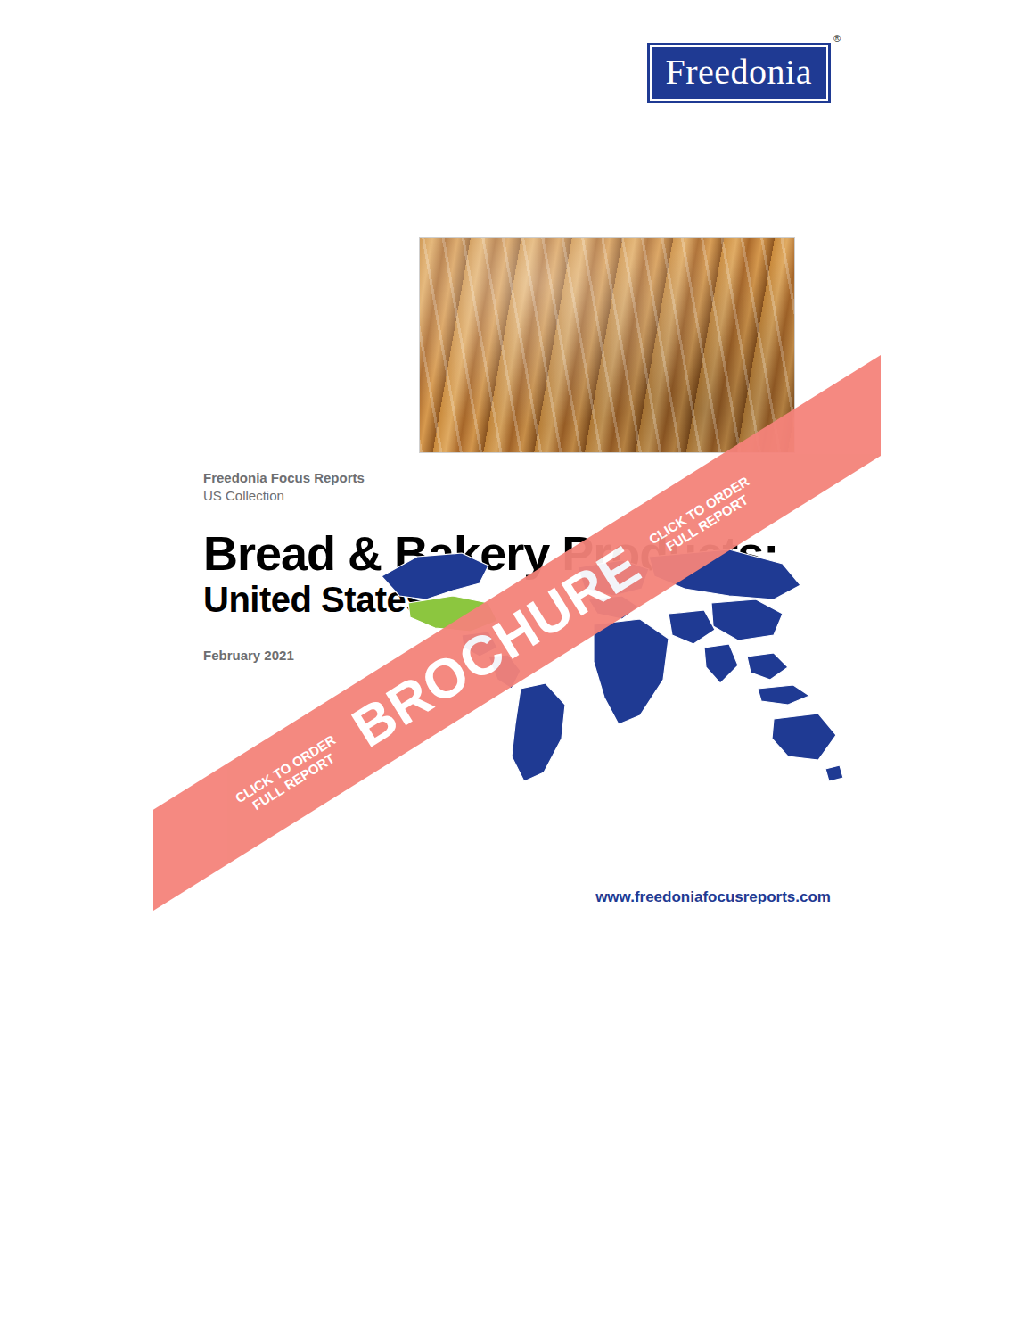®
Freedonia
Freedonia Focus Reports
US Collection
Bread & Bakery Products: United States
February 2021
www.freedoniafocusreports.com
CLICK TO ORDER FULL REPORT
BROCHURE
CLICK TO ORDER FULL REPORT